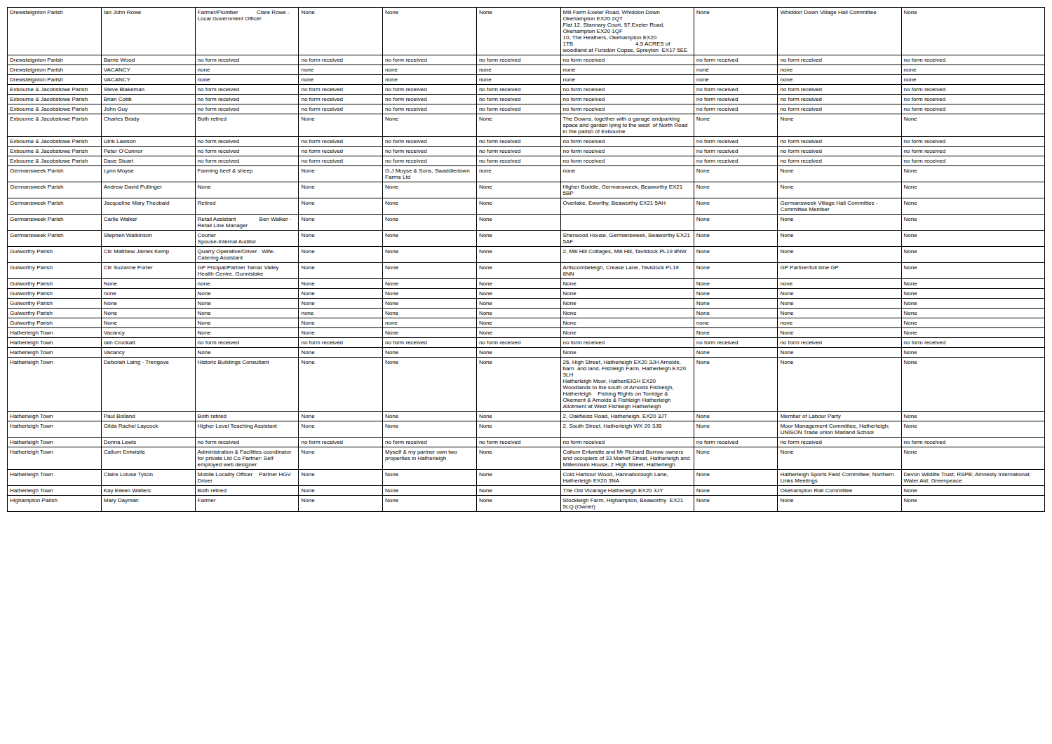| Drewsteignton Parish | Ian John Rowe | Farmer/Plumber Clare Rowe - Local Government Officer | None | None | None | Mill Farm Exeter Road, Whiddon Down Okehampton EX20 2QT Flat 12, Stannary Court, 57,Exeter Road, Okehampton EX20 1QF 10, The Heathers, Okehampton EX20 1TB 4.5 ACRES of woodland at Fursdon Copse, Spreyton EX17 5EE | None | Whiddon Down Village Hall Committee | None |
| Drewsteignton Parish | Barrie Wood | no form received | no form received | no form received | no form received | no form received | no form received | no form received | no form received |
| Drewsteignton Parish | VACANCY | none | none | none | none | none | none | none | none |
| Drewsteignton Parish | VACANCY | none | none | none | none | none | none | none | none |
| Exbourne & Jacobstowe Parish | Steve Blakeman | no form received | no form received | no form received | no form received | no form received | no form received | no form received | no form received |
| Exbourne & Jacobstowe Parish | Brian Cobb | no form received | no form received | no form received | no form received | no form received | no form received | no form received | no form received |
| Exbourne & Jacobstowe Parish | John Guy | no form received | no form received | no form received | no form received | no form received | no form received | no form received | no form received |
| Exbourne & Jacobstowe Parish | Charles Brady | Both retired | None | None | None | The Downs, together with a garage andparking space and garden lying to the west of North Road in the parish of Exbourne | None | None | None |
| Exbourne & Jacobstowe Parish | Ulrik Lawson | no form received | no form received | no form received | no form received | no form received | no form received | no form received | no form received |
| Exbourne & Jacobstowe Parish | Peter O'Connor | no form received | no form received | no form received | no form received | no form received | no form received | no form received | no form received |
| Exbourne & Jacobstowe Parish | Dave Stuart | no form received | no form received | no form received | no form received | no form received | no form received | no form received | no form received |
| Germansweek Parish | Lynn Moyse | Farming beef & sheep | None | G.J Moyse & Sons, Swaddledown Farms Ltd | none | none | None | None | None |
| Germansweek Parish | Andrew David Pullinger | None | None | None | None | Higher Buddle, Germansweek, Beaworthy EX21 5BP | None | None | None |
| Germansweek Parish | Jacqueline Mary Theobald | Retired | None | None | None | Overlake, Eworthy, Beaworthy EX21 5AH | None | Germansweek Village Hall Committee -Committee Member | None |
| Germansweek Parish | Carlie Walker | Retail Assistant Ben Walker -Retail Line Manager | None | None | None | | None | None | None |
| Germansweek Parish | Stephen Watkinson | Courier Spouse-Internal Auditor | None | None | None | Sherwood House, Germansweek, Beaworthy EX21 5AF | None | None | None |
| Gulworthy Parish | Cllr Matthew James Kemp | Quarry Operative/Driver Wife- Catering Assistant | None | None | None | 2, Mill Hill Cottages, Mill Hill, Tavistock PL19 8NW | None | None | None |
| Gulworthy Parish | Cllr Suzanne Porter | GP Pricipal/Partner Tamar Valley Health Centre, Gunnislake | None | None | None | Artiscombeleigh, Crease Lane, Tavistock PL19 8NN | None | GP Partner/full time GP | None |
| Gulworthy Parish | None | none | None | None | None | None | None | none | None |
| Gulworthy Parish | none | None | None | None | None | None | None | None | None |
| Gulworthy Parish | None | None | None | None | None | None | None | None | None |
| Gulworthy Parish | None | None | none | None | None | None | None | None | None |
| Gulworthy Parish | None | None | None | none | None | None | none | none | None |
| Hatherleigh Town | Vacancy | None | None | None | None | None | None | None | None |
| Hatherleigh Town | Iain Crockatt | no form received | no form received | no form received | no form received | no form received | no form received | no form received | no form received |
| Hatherleigh Town | Vacancy | None | None | None | None | None | None | None | None |
| Hatherleigh Town | Deborah Laing - Trengove | Historic Buildings Consultant | None | None | None | 26, High Street, Hatherleigh EX20 3JH Arnolds, barn and land, Fishleigh Farm, Hatherleigh EX20 3LH Hatherleigh Moor, HatherlEIGH EX20 Woodlands to the south of Arnolds Fishleigh, Hatherleigh Fishing Rights on Torridge & Okement & Arnolds & Fishleigh Hatherleigh Allotment at West Fishleigh Hatherleigh | None | None | None |
| Hatherleigh Town | Paul Bolland | Both retired | None | None | None | 2, Oakfields Road, Hatherleigh. EX20 3JT | None | Member of Labour Party | None |
| Hatherleigh Town | Gilda Rachel Laycock | Higher Level Teaching Assistant | None | None | None | 2, South Street, Hatherleigh WX 20 3JB | None | Moor Management Committee, Hatherleigh; UNISON Trade union Marland School | None |
| Hatherleigh Town | Donna Lewis | no form received | no form received | no form received | no form received | no form received | no form received | no form received | no form received |
| Hatherleigh Town | Callum Entwistle | Administration & Facilities coordinator for private Ltd Co Partner: Self employed web designer | None | Myself & my partner own two properties in Hatherleigh | None | Callum Entwistle and Mr Richard Burrow owners and occupiers of 33 Market Street, Hatherleigh and Millennium House, 2 High Street, Hatherleigh | None | None | None |
| Hatherleigh Town | Claire Loiuse Tyson | Mobile Locality Officer Partner HGV Driver | None | None | None | Cold Harbour Wood, Hannaborough Lane, Hatherleigh EX20 3NA | None | Hatherleigh Sports Field Committee; Northern Links Meetings | Devon Wildlife Trust; RSPB; Amnesty International; Water Aid; Greenpeace |
| Hatherleigh Town | Kay Eileen Walters | Both retired | None | None | None | The Old Vicarage Hatherleigh EX20 3JY | None | Okehampton Rail Committee | None |
| Highampton Parish | Mary Dayman | Farmer | None | None | None | Stockleigh Farm, Highampton, Beaworthy EX21 5LQ (Owner) | None | None | None |